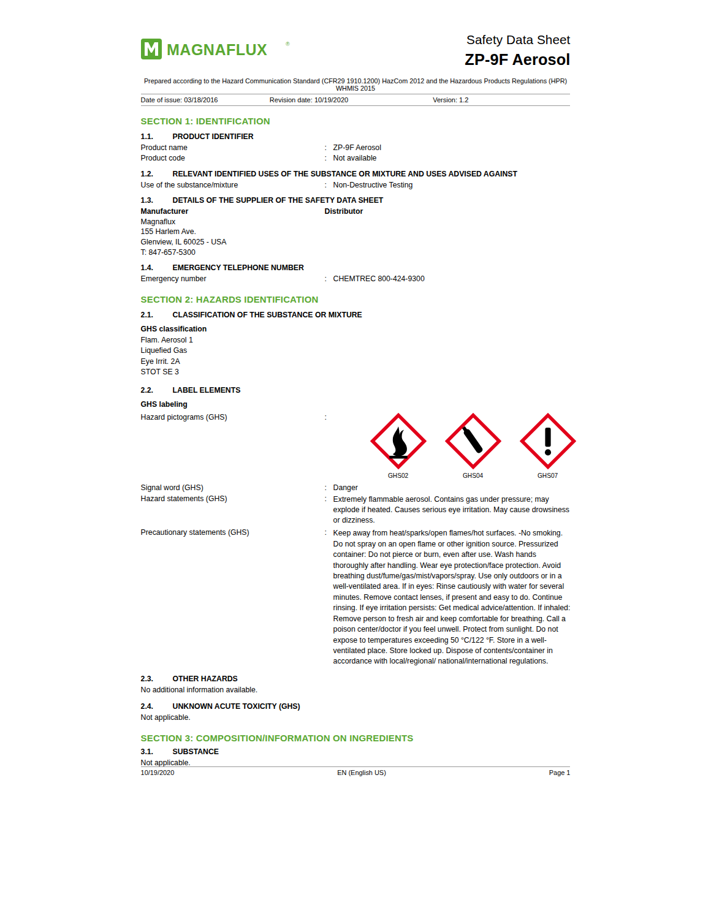MAGNAFLUX ®
Safety Data Sheet
ZP-9F Aerosol
Prepared according to the Hazard Communication Standard (CFR29 1910.1200) HazCom 2012 and the Hazardous Products Regulations (HPR) WHMIS 2015
Date of issue: 03/18/2016 Revision date: 10/19/2020 Version: 1.2
SECTION 1: IDENTIFICATION
1.1. PRODUCT IDENTIFIER
Product name
:
ZP-9F Aerosol
Product code
:
Not available
1.2. RELEVANT IDENTIFIED USES OF THE SUBSTANCE OR MIXTURE AND USES ADVISED AGAINST
Use of the substance/mixture
:
Non-Destructive Testing
1.3. DETAILS OF THE SUPPLIER OF THE SAFETY DATA SHEET
Manufacturer
Magnaflux
155 Harlem Ave.
Glenview, IL 60025 - USA
T: 847-657-5300
Distributor
1.4. EMERGENCY TELEPHONE NUMBER
Emergency number
:
CHEMTREC 800-424-9300
SECTION 2: HAZARDS IDENTIFICATION
2.1. CLASSIFICATION OF THE SUBSTANCE OR MIXTURE
GHS classification
Flam. Aerosol 1
Liquefied Gas
Eye Irrit. 2A
STOT SE 3
2.2. LABEL ELEMENTS
GHS labeling
Hazard pictograms (GHS)
:
GHS02
GHS04
GHS07
Signal word (GHS)
:
Danger
Hazard statements (GHS)
:
Extremely flammable aerosol. Contains gas under pressure; may explode if heated. Causes serious eye irritation. May cause drowsiness or dizziness.
Precautionary statements (GHS)
:
Keep away from heat/sparks/open flames/hot surfaces. -No smoking. Do not spray on an open flame or other ignition source. Pressurized container: Do not pierce or burn, even after use. Wash hands thoroughly after handling. Wear eye protection/face protection. Avoid breathing dust/fume/gas/mist/vapors/spray. Use only outdoors or in a well-ventilated area. If in eyes: Rinse cautiously with water for several minutes. Remove contact lenses, if present and easy to do. Continue rinsing. If eye irritation persists: Get medical advice/attention. If inhaled: Remove person to fresh air and keep comfortable for breathing. Call a poison center/doctor if you feel unwell. Protect from sunlight. Do not expose to temperatures exceeding 50 °C/122 °F. Store in a well-ventilated place. Store locked up. Dispose of contents/container in accordance with local/regional/ national/international regulations.
2.3. OTHER HAZARDS
No additional information available.
2.4. UNKNOWN ACUTE TOXICITY (GHS)
Not applicable.
SECTION 3: COMPOSITION/INFORMATION ON INGREDIENTS
3.1. SUBSTANCE
Not applicable.
10/19/2020
EN (English US)
Page 1